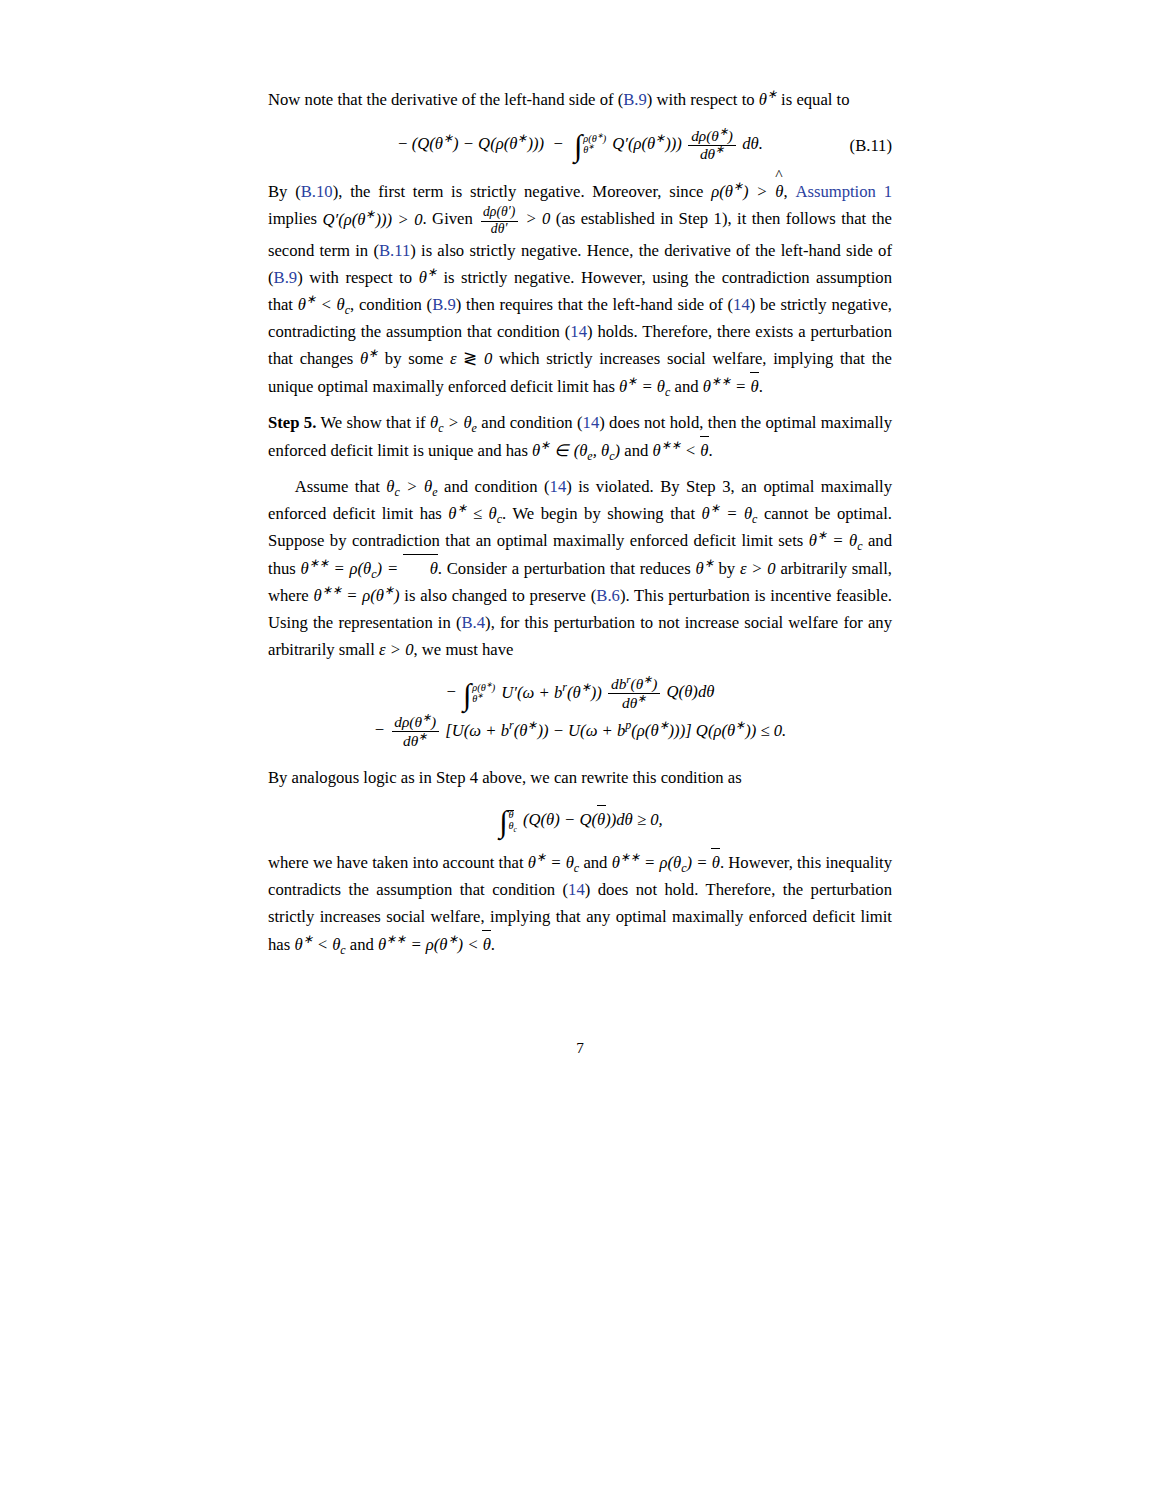Now note that the derivative of the left-hand side of (B.9) with respect to θ∗ is equal to
− (Q(θ∗) − Q(ρ(θ∗))) − ∫ ρ(θ∗) θ∗ Q′(ρ(θ∗))) dρ(θ∗) dθ∗ dθ. (B.11)
By (B.10), the first term is strictly negative. Moreover, since ρ(θ∗) > θ, Assumption 1 implies Q′(ρ(θ∗))) > 0. Given dρ(θ′) dθ′ > 0 (as established in Step 1), it then follows that the second term in (B.11) is also strictly negative. Hence, the derivative of the left-hand side of (B.9) with respect to θ∗ is strictly negative. However, using the contradiction assumption that θ∗ < θc, condition (B.9) then requires that the left-hand side of (14) be strictly negative, contradicting the assumption that condition (14) holds. Therefore, there exists a perturbation that changes θ∗ by some ε ≷ 0 which strictly increases social welfare, implying that the unique optimal maximally enforced deficit limit has θ∗ = θc and θ∗∗ = θ.
Step 5. We show that if θc > θe and condition (14) does not hold, then the optimal maximally enforced deficit limit is unique and has θ∗ ∈ (θe, θc) and θ∗∗ < θ.
Assume that θc > θe and condition (14) is violated. By Step 3, an optimal maximally enforced deficit limit has θ∗ ≤ θc. We begin by showing that θ∗ = θc cannot be optimal. Suppose by contradiction that an optimal maximally enforced deficit limit sets θ∗ = θc and thus θ∗∗ = ρ(θc) = θ. Consider a perturbation that reduces θ∗ by ε > 0 arbitrarily small, where θ∗∗ = ρ(θ∗) is also changed to preserve (B.6). This perturbation is incentive feasible. Using the representation in (B.4), for this perturbation to not increase social welfare for any arbitrarily small ε > 0, we must have
− ∫ ρ(θ∗) θ∗ U′(ω + br(θ∗)) dbr(θ∗) dθ∗ Q(θ)dθ − dρ(θ∗) dθ∗ [U(ω + br(θ∗)) − U(ω + bp(ρ(θ∗)))] Q(ρ(θ∗)) ≤ 0.
By analogous logic as in Step 4 above, we can rewrite this condition as
∫ θθc (Q(θ) − Q(θ))dθ ≥ 0,
where we have taken into account that θ∗ = θc and θ∗∗ = ρ(θc) = θ. However, this inequality contradicts the assumption that condition (14) does not hold. Therefore, the perturbation strictly increases social welfare, implying that any optimal maximally enforced deficit limit has θ∗ < θc and θ∗∗ = ρ(θ∗) < θ.
7